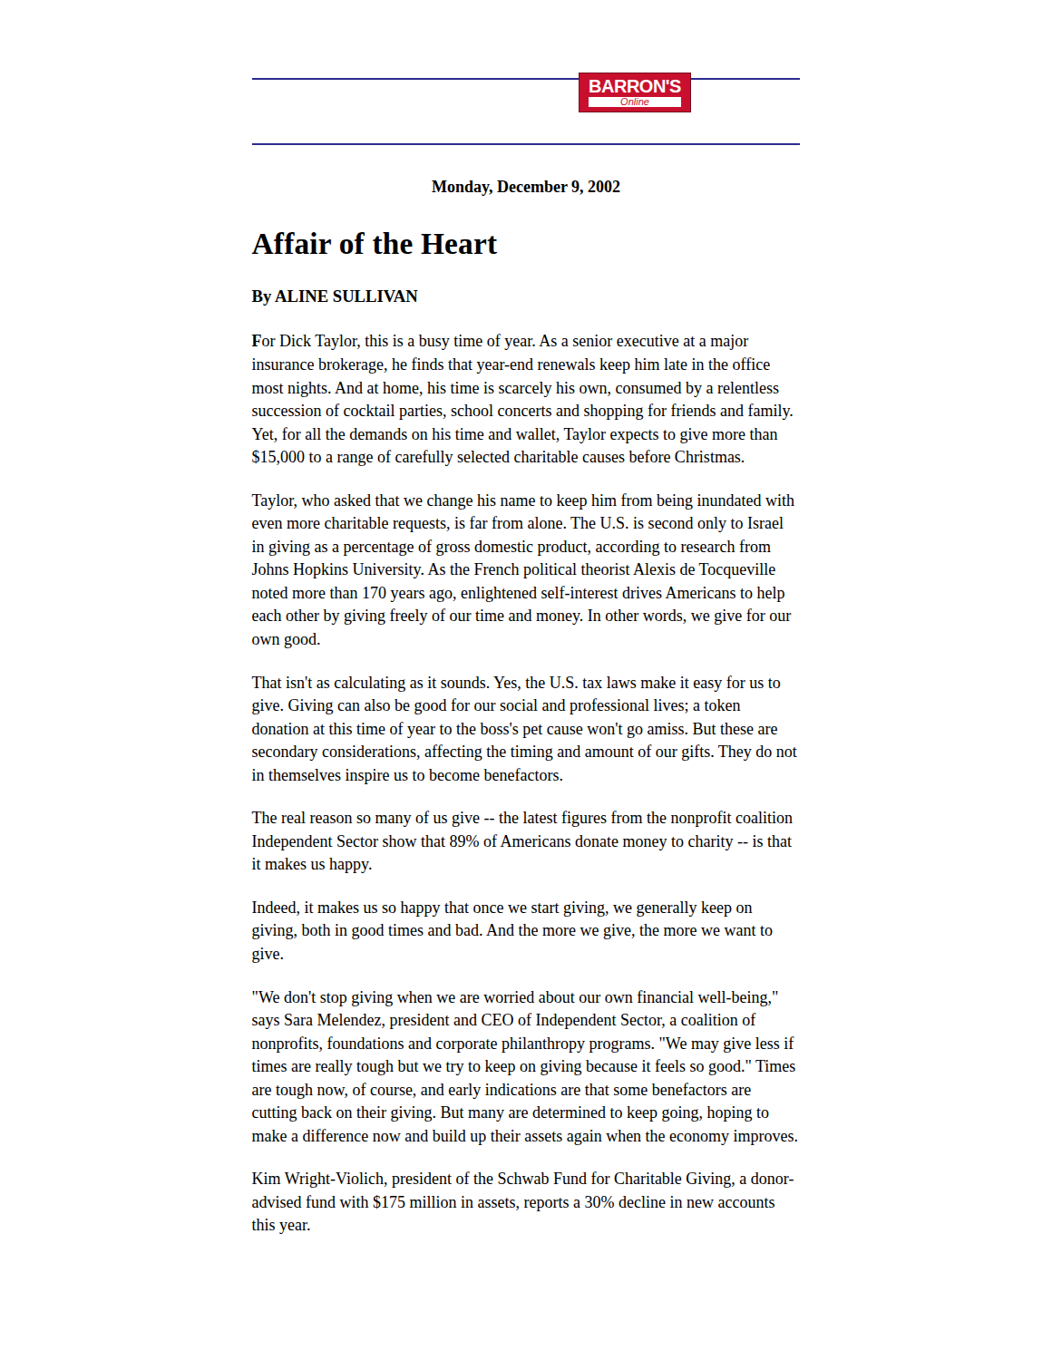BARRON'S Online
Monday, December 9, 2002
Affair of the Heart
By ALINE SULLIVAN
For Dick Taylor, this is a busy time of year. As a senior executive at a major insurance brokerage, he finds that year-end renewals keep him late in the office most nights. And at home, his time is scarcely his own, consumed by a relentless succession of cocktail parties, school concerts and shopping for friends and family. Yet, for all the demands on his time and wallet, Taylor expects to give more than $15,000 to a range of carefully selected charitable causes before Christmas.
Taylor, who asked that we change his name to keep him from being inundated with even more charitable requests, is far from alone. The U.S. is second only to Israel in giving as a percentage of gross domestic product, according to research from Johns Hopkins University. As the French political theorist Alexis de Tocqueville noted more than 170 years ago, enlightened self-interest drives Americans to help each other by giving freely of our time and money. In other words, we give for our own good.
That isn't as calculating as it sounds. Yes, the U.S. tax laws make it easy for us to give. Giving can also be good for our social and professional lives; a token donation at this time of year to the boss's pet cause won't go amiss. But these are secondary considerations, affecting the timing and amount of our gifts. They do not in themselves inspire us to become benefactors.
The real reason so many of us give -- the latest figures from the nonprofit coalition Independent Sector show that 89% of Americans donate money to charity -- is that it makes us happy.
Indeed, it makes us so happy that once we start giving, we generally keep on giving, both in good times and bad. And the more we give, the more we want to give.
"We don't stop giving when we are worried about our own financial well-being," says Sara Melendez, president and CEO of Independent Sector, a coalition of nonprofits, foundations and corporate philanthropy programs. "We may give less if times are really tough but we try to keep on giving because it feels so good." Times are tough now, of course, and early indications are that some benefactors are cutting back on their giving. But many are determined to keep going, hoping to make a difference now and build up their assets again when the economy improves.
Kim Wright-Violich, president of the Schwab Fund for Charitable Giving, a donor-advised fund with $175 million in assets, reports a 30% decline in new accounts this year.